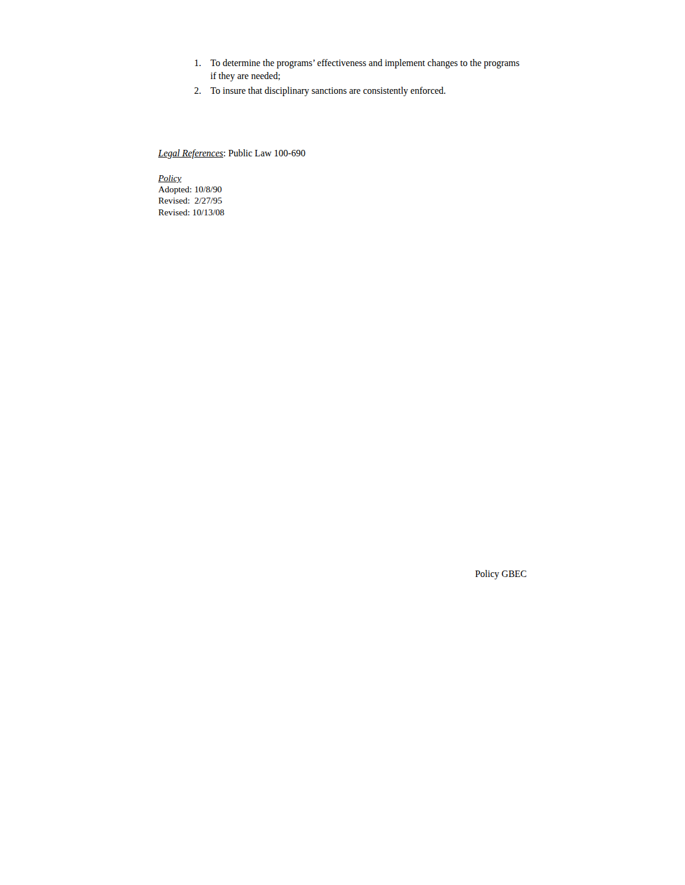To determine the programs’ effectiveness and implement changes to the programs if they are needed;
To insure that disciplinary sanctions are consistently enforced.
Legal References: Public Law 100-690
Policy
Adopted: 10/8/90
Revised: 2/27/95
Revised: 10/13/08
Policy GBEC